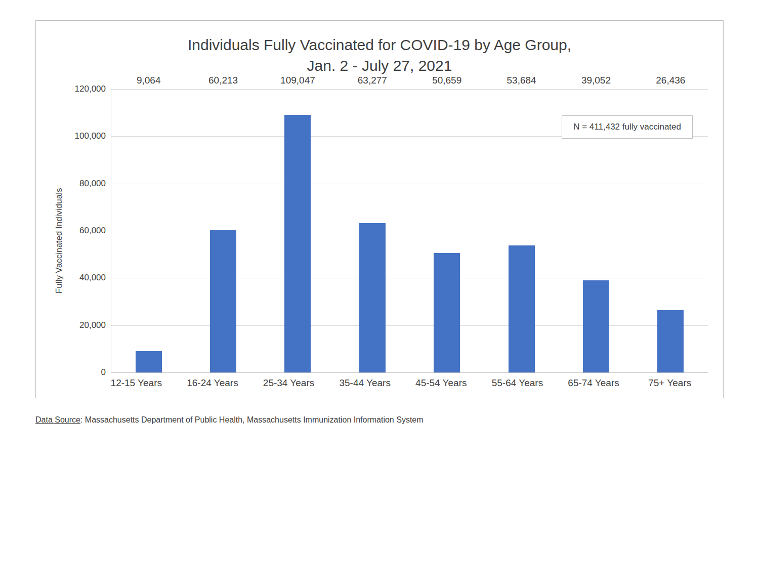Individuals Fully Vaccinated for COVID-19 by Age Group,
Jan. 2 - July 27, 2021
Fully Vaccinated Individuals
120,000 100,000 80,000 60,000 40,000 20,000 0
N = 411,432 fully vaccinated
9,064
60,213
109,047
63,277
50,659
53,684
39,052
26,436
12-15 Years
16-24 Years
25-34 Years
35-44 Years
45-54 Years
55-64 Years
65-74 Years
75+ Years
Data Source: Massachusetts Department of Public Health, Massachusetts Immunization Information System